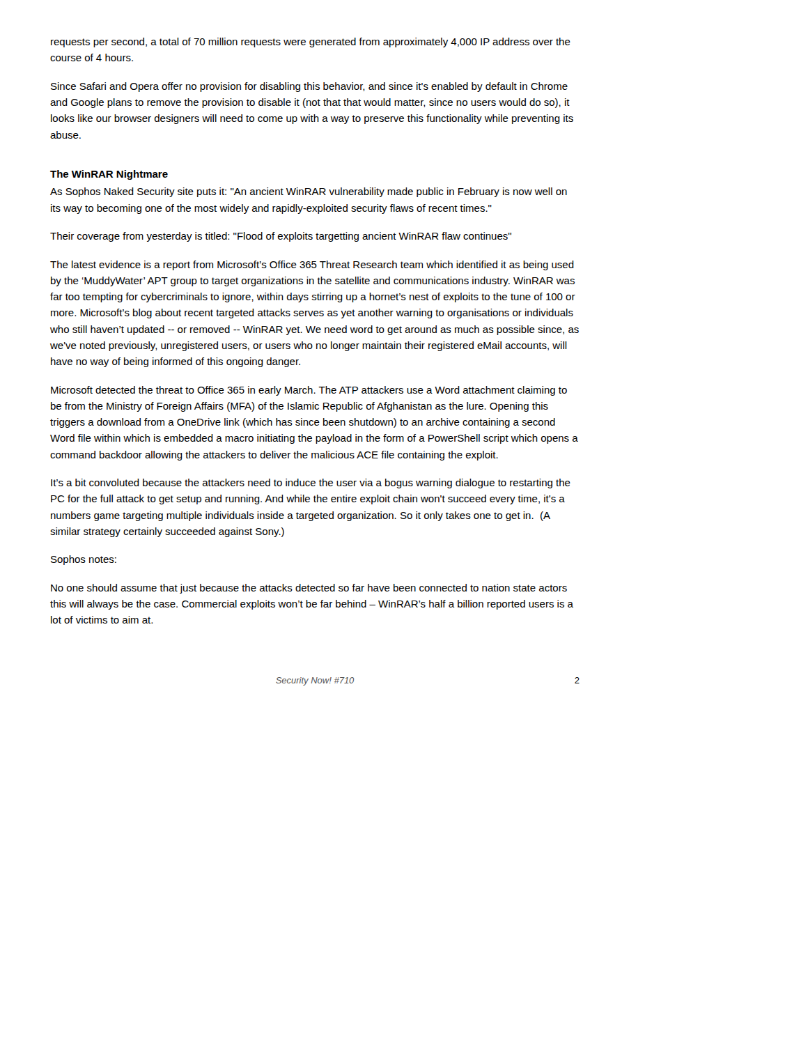requests per second, a total of 70 million requests were generated from approximately 4,000 IP address over the course of 4 hours.
Since Safari and Opera offer no provision for disabling this behavior, and since it's enabled by default in Chrome and Google plans to remove the provision to disable it (not that that would matter, since no users would do so), it looks like our browser designers will need to come up with a way to preserve this functionality while preventing its abuse.
The WinRAR Nightmare
As Sophos Naked Security site puts it: "An ancient WinRAR vulnerability made public in February is now well on its way to becoming one of the most widely and rapidly-exploited security flaws of recent times."
Their coverage from yesterday is titled: "Flood of exploits targetting ancient WinRAR flaw continues"
The latest evidence is a report from Microsoft’s Office 365 Threat Research team which identified it as being used by the ‘MuddyWater’ APT group to target organizations in the satellite and communications industry. WinRAR was far too tempting for cybercriminals to ignore, within days stirring up a hornet’s nest of exploits to the tune of 100 or more. Microsoft’s blog about recent targeted attacks serves as yet another warning to organisations or individuals who still haven’t updated -- or removed -- WinRAR yet. We need word to get around as much as possible since, as we've noted previously, unregistered users, or users who no longer maintain their registered eMail accounts, will have no way of being informed of this ongoing danger.
Microsoft detected the threat to Office 365 in early March. The ATP attackers use a Word attachment claiming to be from the Ministry of Foreign Affairs (MFA) of the Islamic Republic of Afghanistan as the lure. Opening this triggers a download from a OneDrive link (which has since been shutdown) to an archive containing a second Word file within which is embedded a macro initiating the payload in the form of a PowerShell script which opens a command backdoor allowing the attackers to deliver the malicious ACE file containing the exploit.
It’s a bit convoluted because the attackers need to induce the user via a bogus warning dialogue to restarting the PC for the full attack to get setup and running. And while the entire exploit chain won't succeed every time, it's a numbers game targeting multiple individuals inside a targeted organization. So it only takes one to get in. (A similar strategy certainly succeeded against Sony.)
Sophos notes:
No one should assume that just because the attacks detected so far have been connected to nation state actors this will always be the case. Commercial exploits won’t be far behind – WinRAR’s half a billion reported users is a lot of victims to aim at.
Security Now! #710 2